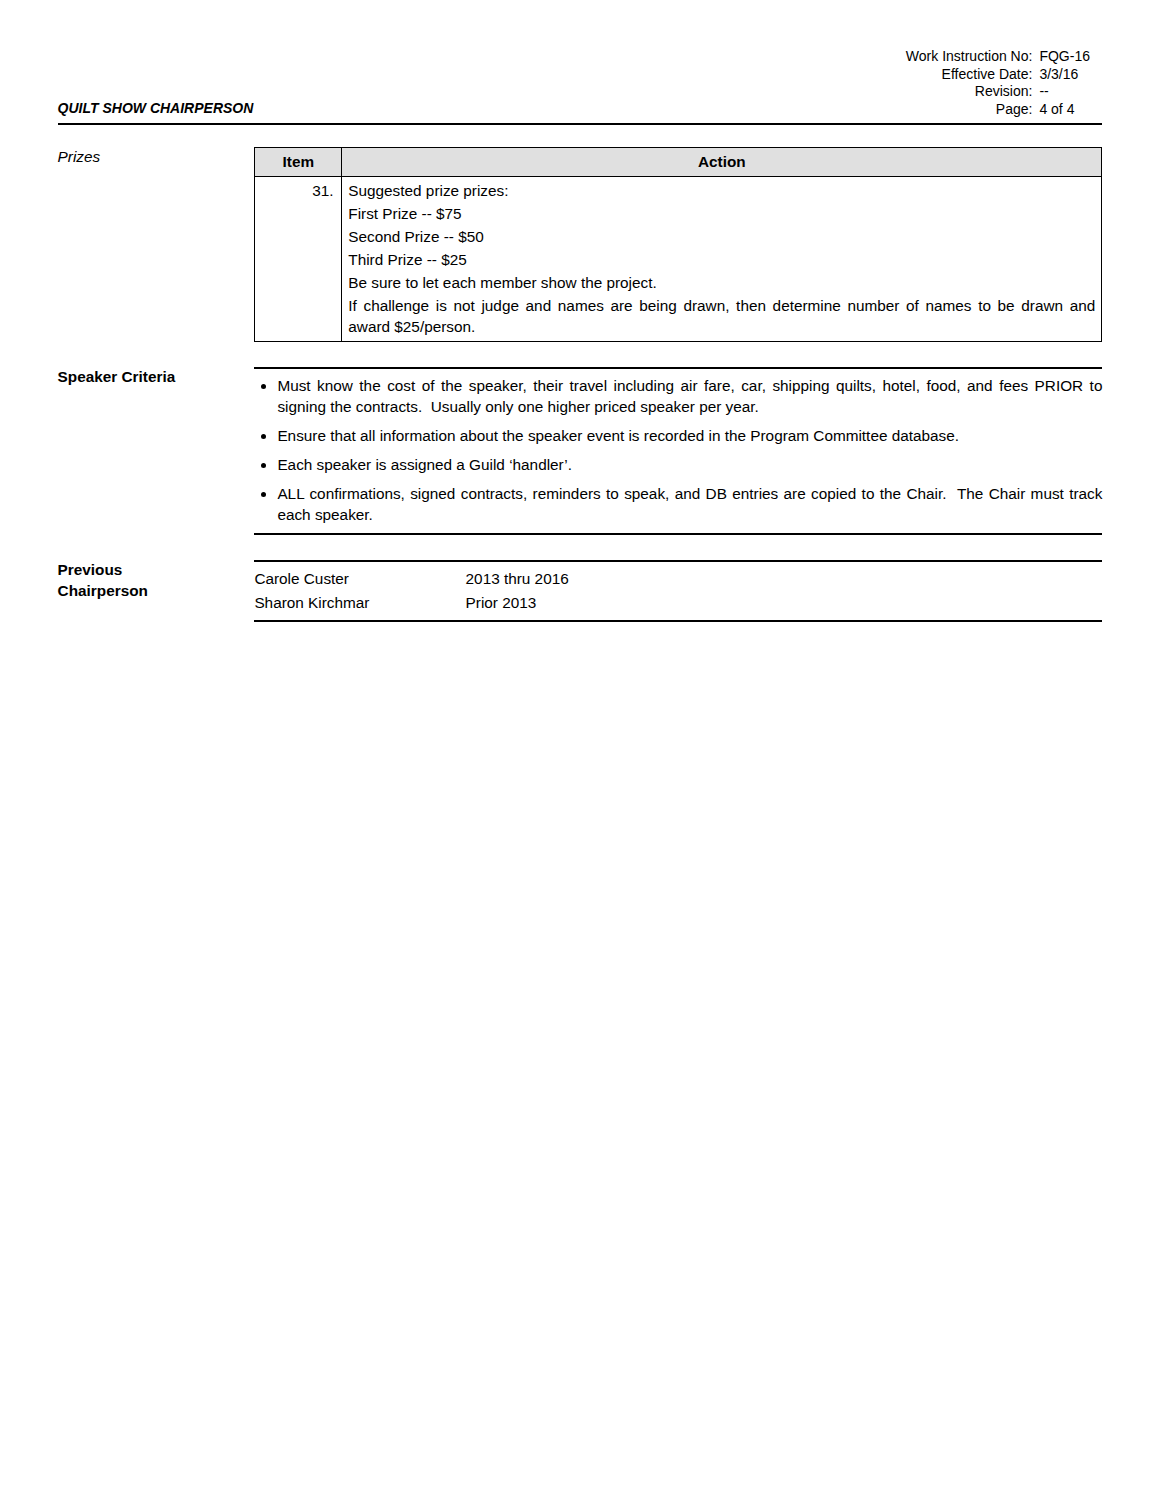| Work Instruction No: | FQG-16 |
| Effective Date: | 3/3/16 |
| Revision: | -- |
| Page: | 4 of 4 |
QUILT SHOW CHAIRPERSON
Prizes
| Item | Action |
| --- | --- |
| 31. | Suggested prize prizes: First Prize -- $75 Second Prize -- $50 Third Prize -- $25 Be sure to let each member show the project. If challenge is not judge and names are being drawn, then determine number of names to be drawn and award $25/person. |
Speaker Criteria
Must know the cost of the speaker, their travel including air fare, car, shipping quilts, hotel, food, and fees PRIOR to signing the contracts. Usually only one higher priced speaker per year.
Ensure that all information about the speaker event is recorded in the Program Committee database.
Each speaker is assigned a Guild ‘handler’.
ALL confirmations, signed contracts, reminders to speak, and DB entries are copied to the Chair. The Chair must track each speaker.
Previous
Chairperson
| Carole Custer | 2013 thru 2016 |
| Sharon Kirchmar | Prior 2013 |